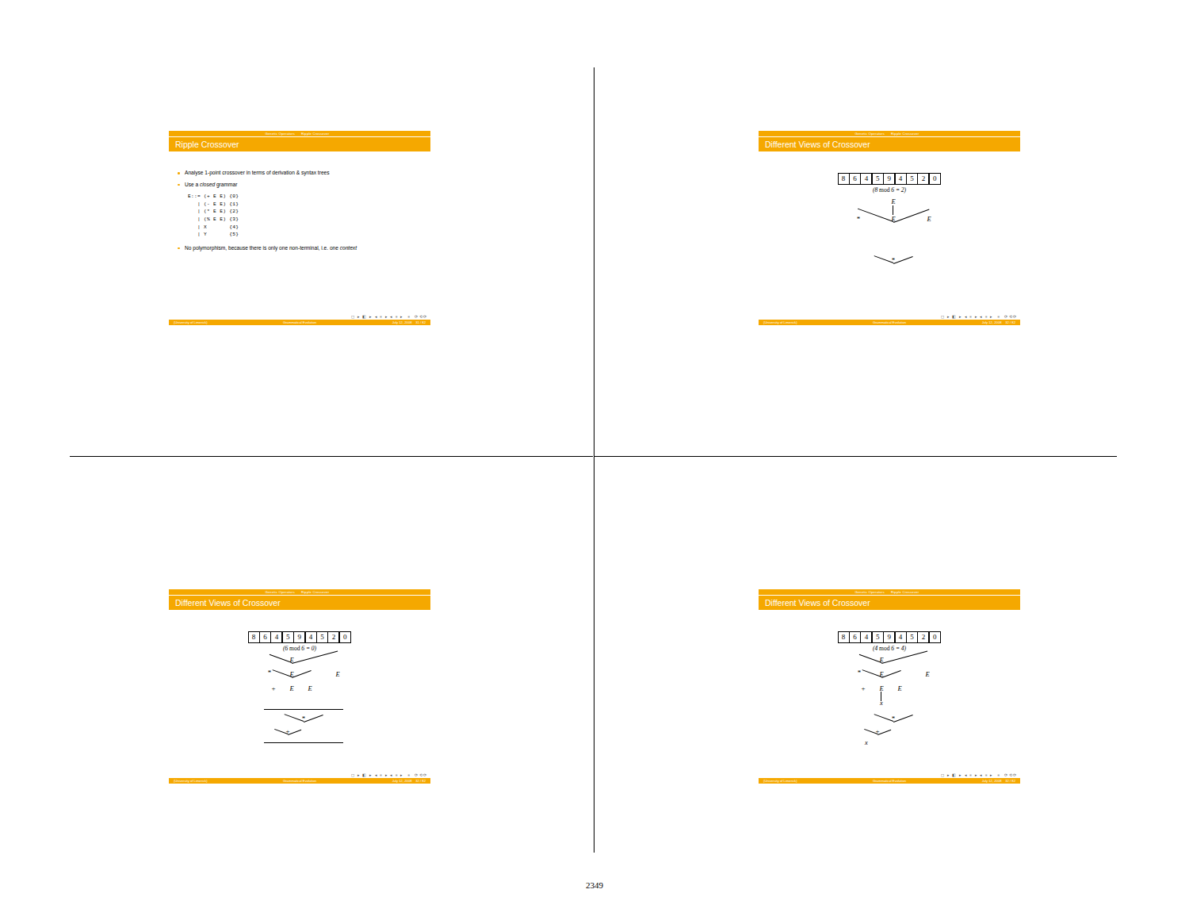Genetic Operators Ripple Crossover
Ripple Crossover
Analyse 1-point crossover in terms of derivation & syntax trees
Use a closed grammar
E::= (+ E E) {0}
   | (- E E) {1}
   | (* E E) {2}
   | (% E E) {3}
   | X       {4}
   | Y       {5}
No polymorphism, because there is only one non-terminal, i.e. one context
◻ ▸ ◧ ▸ ◂ ≡ ▸ ◂ ≡ ▸ ≡ ⟳⟲⟳
(University of Limerick) Grammatical Evolution July 12, 2008 31 / 82
Genetic Operators Ripple Crossover
Different Views of Crossover
8
6
4
5
9
4
5
2
0
(8 mod 6 = 2)
E
E
* E *
◻ ▸ ◧ ▸ ◂ ≡ ▸ ◂ ≡ ▸ ≡ ⟳⟲⟳
(University of Limerick) Grammatical Evolution July 12, 2008 32 / 82
Genetic Operators Ripple Crossover
Different Views of Crossover
8
6
4
5
9
4
5
2
0
(6 mod 6 = 0)
E
* E E
+ E E
*
+
◻ ▸ ◧ ▸ ◂ ≡ ▸ ◂ ≡ ▸ ≡ ⟳⟲⟳
(University of Limerick) Grammatical Evolution July 12, 2008 32 / 82
Genetic Operators Ripple Crossover
Different Views of Crossover
8
6
4
5
9
4
5
2
0
(4 mod 6 = 4)
E
* E E
+ E E
x *
+
x
◻ ▸ ◧ ▸ ◂ ≡ ▸ ◂ ≡ ▸ ≡ ⟳⟲⟳
(University of Limerick) Grammatical Evolution July 12, 2008 32 / 82
2349